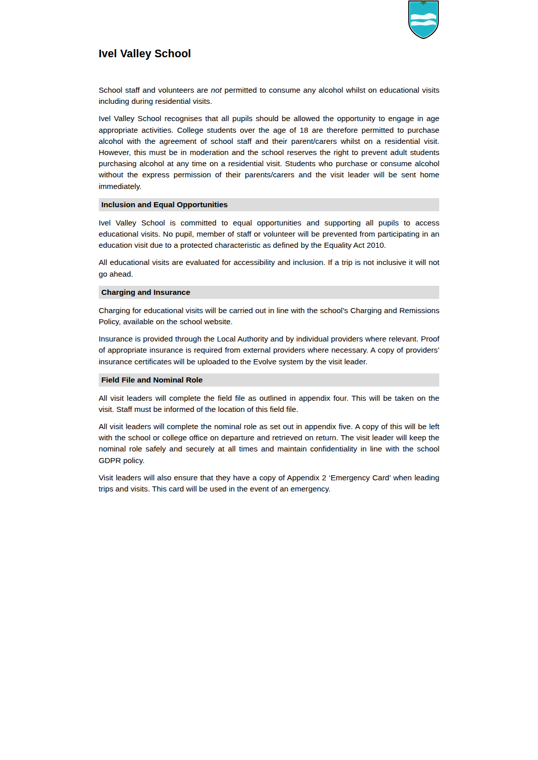Ivel Valley School
School staff and volunteers are not permitted to consume any alcohol whilst on educational visits including during residential visits.
Ivel Valley School recognises that all pupils should be allowed the opportunity to engage in age appropriate activities. College students over the age of 18 are therefore permitted to purchase alcohol with the agreement of school staff and their parent/carers whilst on a residential visit. However, this must be in moderation and the school reserves the right to prevent adult students purchasing alcohol at any time on a residential visit. Students who purchase or consume alcohol without the express permission of their parents/carers and the visit leader will be sent home immediately.
Inclusion and Equal Opportunities
Ivel Valley School is committed to equal opportunities and supporting all pupils to access educational visits. No pupil, member of staff or volunteer will be prevented from participating in an education visit due to a protected characteristic as defined by the Equality Act 2010.
All educational visits are evaluated for accessibility and inclusion. If a trip is not inclusive it will not go ahead.
Charging and Insurance
Charging for educational visits will be carried out in line with the school’s Charging and Remissions Policy, available on the school website.
Insurance is provided through the Local Authority and by individual providers where relevant. Proof of appropriate insurance is required from external providers where necessary. A copy of providers’ insurance certificates will be uploaded to the Evolve system by the visit leader.
Field File and Nominal Role
All visit leaders will complete the field file as outlined in appendix four. This will be taken on the visit. Staff must be informed of the location of this field file.
All visit leaders will complete the nominal role as set out in appendix five. A copy of this will be left with the school or college office on departure and retrieved on return. The visit leader will keep the nominal role safely and securely at all times and maintain confidentiality in line with the school GDPR policy.
Visit leaders will also ensure that they have a copy of Appendix 2 ‘Emergency Card’ when leading trips and visits. This card will be used in the event of an emergency.